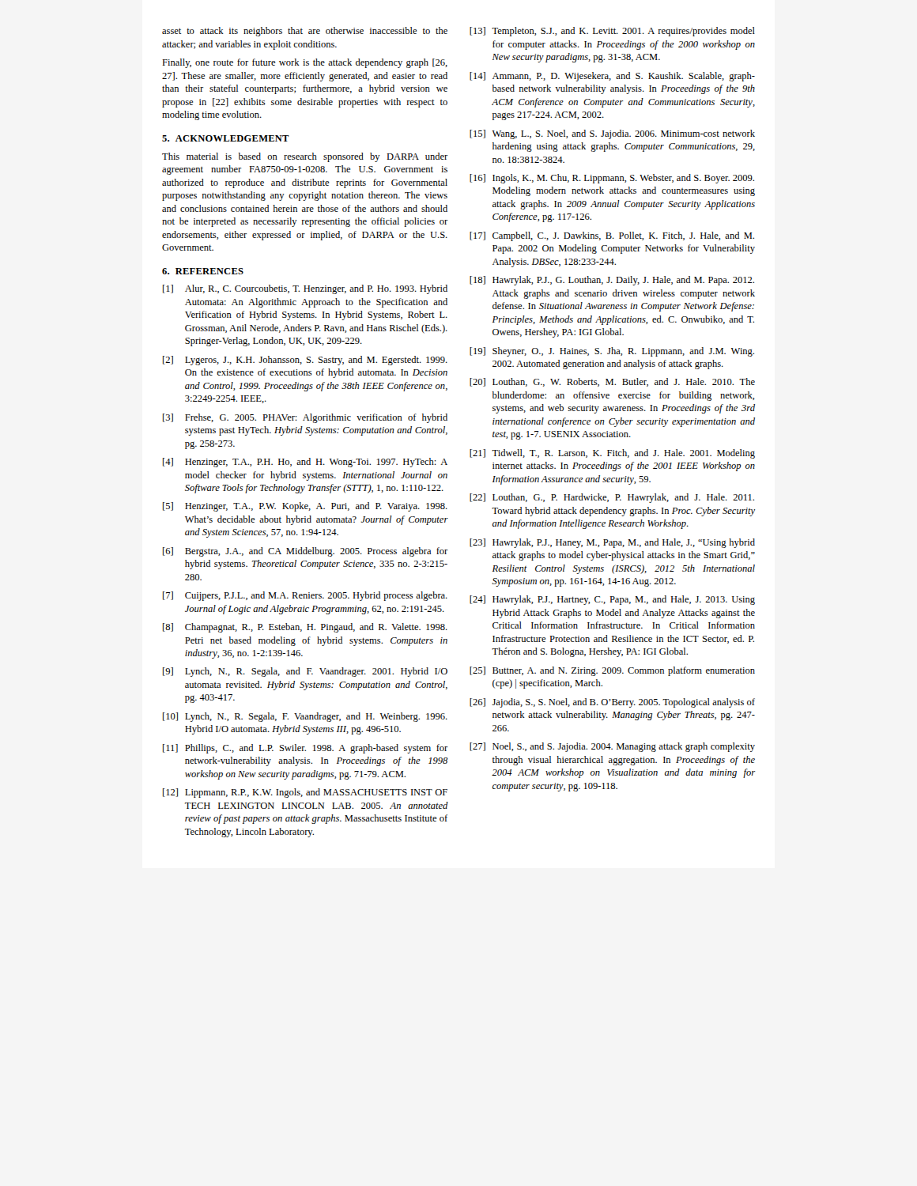asset to attack its neighbors that are otherwise inaccessible to the attacker; and variables in exploit conditions.
Finally, one route for future work is the attack dependency graph [26, 27]. These are smaller, more efficiently generated, and easier to read than their stateful counterparts; furthermore, a hybrid version we propose in [22] exhibits some desirable properties with respect to modeling time evolution.
5. Acknowledgement
This material is based on research sponsored by DARPA under agreement number FA8750-09-1-0208. The U.S. Government is authorized to reproduce and distribute reprints for Governmental purposes notwithstanding any copyright notation thereon. The views and conclusions contained herein are those of the authors and should not be interpreted as necessarily representing the official policies or endorsements, either expressed or implied, of DARPA or the U.S. Government.
6. References
Alur, R., C. Courcoubetis, T. Henzinger, and P. Ho. 1993. Hybrid Automata: An Algorithmic Approach to the Specification and Verification of Hybrid Systems. In Hybrid Systems, Robert L. Grossman, Anil Nerode, Anders P. Ravn, and Hans Rischel (Eds.). Springer-Verlag, London, UK, UK, 209-229.
Lygeros, J., K.H. Johansson, S. Sastry, and M. Egerstedt. 1999. On the existence of executions of hybrid automata. In Decision and Control, 1999. Proceedings of the 38th IEEE Conference on, 3:2249-2254. IEEE,.
Frehse, G. 2005. PHAVer: Algorithmic verification of hybrid systems past HyTech. Hybrid Systems: Computation and Control, pg. 258-273.
Henzinger, T.A., P.H. Ho, and H. Wong-Toi. 1997. HyTech: A model checker for hybrid systems. International Journal on Software Tools for Technology Transfer (STTT), 1, no. 1:110-122.
Henzinger, T.A., P.W. Kopke, A. Puri, and P. Varaiya. 1998. What’s decidable about hybrid automata? Journal of Computer and System Sciences, 57, no. 1:94-124.
Bergstra, J.A., and CA Middelburg. 2005. Process algebra for hybrid systems. Theoretical Computer Science, 335 no. 2-3:215-280.
Cuijpers, P.J.L., and M.A. Reniers. 2005. Hybrid process algebra. Journal of Logic and Algebraic Programming, 62, no. 2:191-245.
Champagnat, R., P. Esteban, H. Pingaud, and R. Valette. 1998. Petri net based modeling of hybrid systems. Computers in industry, 36, no. 1-2:139-146.
Lynch, N., R. Segala, and F. Vaandrager. 2001. Hybrid I/O automata revisited. Hybrid Systems: Computation and Control, pg. 403-417.
Lynch, N., R. Segala, F. Vaandrager, and H. Weinberg. 1996. Hybrid I/O automata. Hybrid Systems III, pg. 496-510.
Phillips, C., and L.P. Swiler. 1998. A graph-based system for network-vulnerability analysis. In Proceedings of the 1998 workshop on New security paradigms, pg. 71-79. ACM.
Lippmann, R.P., K.W. Ingols, and MASSACHUSETTS INST OF TECH LEXINGTON LINCOLN LAB. 2005. An annotated review of past papers on attack graphs. Massachusetts Institute of Technology, Lincoln Laboratory.
Templeton, S.J., and K. Levitt. 2001. A requires/provides model for computer attacks. In Proceedings of the 2000 workshop on New security paradigms, pg. 31-38, ACM.
Ammann, P., D. Wijesekera, and S. Kaushik. Scalable, graph-based network vulnerability analysis. In Proceedings of the 9th ACM Conference on Computer and Communications Security, pages 217-224. ACM, 2002.
Wang, L., S. Noel, and S. Jajodia. 2006. Minimum-cost network hardening using attack graphs. Computer Communications, 29, no. 18:3812-3824.
Ingols, K., M. Chu, R. Lippmann, S. Webster, and S. Boyer. 2009. Modeling modern network attacks and countermeasures using attack graphs. In 2009 Annual Computer Security Applications Conference, pg. 117-126.
Campbell, C., J. Dawkins, B. Pollet, K. Fitch, J. Hale, and M. Papa. 2002 On Modeling Computer Networks for Vulnerability Analysis. DBSec, 128:233-244.
Hawrylak, P.J., G. Louthan, J. Daily, J. Hale, and M. Papa. 2012. Attack graphs and scenario driven wireless computer network defense. In Situational Awareness in Computer Network Defense: Principles, Methods and Applications, ed. C. Onwubiko, and T. Owens, Hershey, PA: IGI Global.
Sheyner, O., J. Haines, S. Jha, R. Lippmann, and J.M. Wing. 2002. Automated generation and analysis of attack graphs.
Louthan, G., W. Roberts, M. Butler, and J. Hale. 2010. The blunderdome: an offensive exercise for building network, systems, and web security awareness. In Proceedings of the 3rd international conference on Cyber security experimentation and test, pg. 1-7. USENIX Association.
Tidwell, T., R. Larson, K. Fitch, and J. Hale. 2001. Modeling internet attacks. In Proceedings of the 2001 IEEE Workshop on Information Assurance and security, 59.
Louthan, G., P. Hardwicke, P. Hawrylak, and J. Hale. 2011. Toward hybrid attack dependency graphs. In Proc. Cyber Security and Information Intelligence Research Workshop.
Hawrylak, P.J., Haney, M., Papa, M., and Hale, J., “Using hybrid attack graphs to model cyber-physical attacks in the Smart Grid,” Resilient Control Systems (ISRCS), 2012 5th International Symposium on, pp. 161-164, 14-16 Aug. 2012.
Hawrylak, P.J., Hartney, C., Papa, M., and Hale, J. 2013. Using Hybrid Attack Graphs to Model and Analyze Attacks against the Critical Information Infrastructure. In Critical Information Infrastructure Protection and Resilience in the ICT Sector, ed. P. Théron and S. Bologna, Hershey, PA: IGI Global.
Buttner, A. and N. Ziring. 2009. Common platform enumeration (cpe) | specification, March.
Jajodia, S., S. Noel, and B. O’Berry. 2005. Topological analysis of network attack vulnerability. Managing Cyber Threats, pg. 247-266.
Noel, S., and S. Jajodia. 2004. Managing attack graph complexity through visual hierarchical aggregation. In Proceedings of the 2004 ACM workshop on Visualization and data mining for computer security, pg. 109-118.